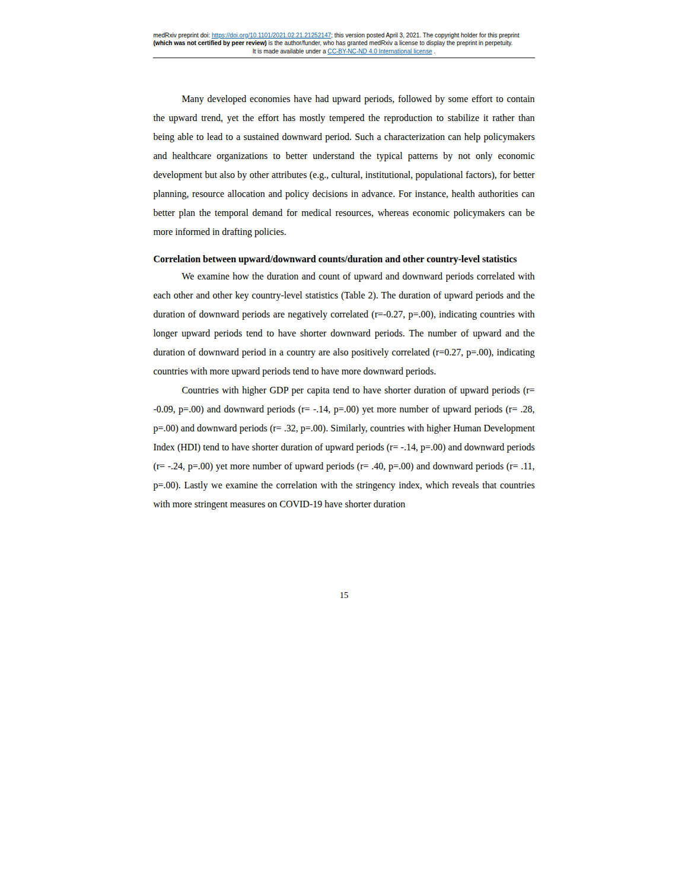medRxiv preprint doi: https://doi.org/10.1101/2021.02.21.21252147; this version posted April 3, 2021. The copyright holder for this preprint (which was not certified by peer review) is the author/funder, who has granted medRxiv a license to display the preprint in perpetuity. It is made available under a CC-BY-NC-ND 4.0 International license .
Many developed economies have had upward periods, followed by some effort to contain the upward trend, yet the effort has mostly tempered the reproduction to stabilize it rather than being able to lead to a sustained downward period. Such a characterization can help policymakers and healthcare organizations to better understand the typical patterns by not only economic development but also by other attributes (e.g., cultural, institutional, populational factors), for better planning, resource allocation and policy decisions in advance. For instance, health authorities can better plan the temporal demand for medical resources, whereas economic policymakers can be more informed in drafting policies.
Correlation between upward/downward counts/duration and other country-level statistics
We examine how the duration and count of upward and downward periods correlated with each other and other key country-level statistics (Table 2). The duration of upward periods and the duration of downward periods are negatively correlated (r=-0.27, p=.00), indicating countries with longer upward periods tend to have shorter downward periods. The number of upward and the duration of downward period in a country are also positively correlated (r=0.27, p=.00), indicating countries with more upward periods tend to have more downward periods.
Countries with higher GDP per capita tend to have shorter duration of upward periods (r= -0.09, p=.00) and downward periods (r= -.14, p=.00) yet more number of upward periods (r= .28, p=.00) and downward periods (r= .32, p=.00). Similarly, countries with higher Human Development Index (HDI) tend to have shorter duration of upward periods (r= -.14, p=.00) and downward periods (r= -.24, p=.00) yet more number of upward periods (r= .40, p=.00) and downward periods (r= .11, p=.00). Lastly we examine the correlation with the stringency index, which reveals that countries with more stringent measures on COVID-19 have shorter duration
15